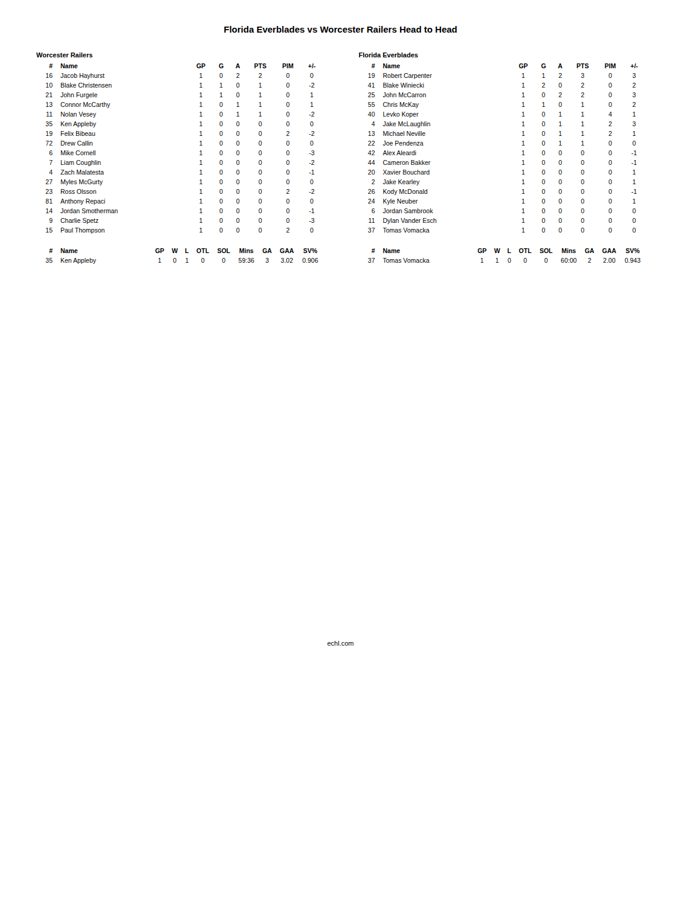Florida Everblades vs Worcester Railers Head to Head
Worcester Railers
| # | Name | GP | G | A | PTS | PIM | +/- |
| --- | --- | --- | --- | --- | --- | --- | --- |
| 16 | Jacob Hayhurst | 1 | 0 | 2 | 2 | 0 | 0 |
| 10 | Blake Christensen | 1 | 1 | 0 | 1 | 0 | -2 |
| 21 | John Furgele | 1 | 1 | 0 | 1 | 0 | 1 |
| 13 | Connor McCarthy | 1 | 0 | 1 | 1 | 0 | 1 |
| 11 | Nolan Vesey | 1 | 0 | 1 | 1 | 0 | -2 |
| 35 | Ken Appleby | 1 | 0 | 0 | 0 | 0 | 0 |
| 19 | Felix Bibeau | 1 | 0 | 0 | 0 | 2 | -2 |
| 72 | Drew Callin | 1 | 0 | 0 | 0 | 0 | 0 |
| 6 | Mike Cornell | 1 | 0 | 0 | 0 | 0 | -3 |
| 7 | Liam Coughlin | 1 | 0 | 0 | 0 | 0 | -2 |
| 4 | Zach Malatesta | 1 | 0 | 0 | 0 | 0 | -1 |
| 27 | Myles McGurty | 1 | 0 | 0 | 0 | 0 | 0 |
| 23 | Ross Olsson | 1 | 0 | 0 | 0 | 2 | -2 |
| 81 | Anthony Repaci | 1 | 0 | 0 | 0 | 0 | 0 |
| 14 | Jordan Smotherman | 1 | 0 | 0 | 0 | 0 | -1 |
| 9 | Charlie Spetz | 1 | 0 | 0 | 0 | 0 | -3 |
| 15 | Paul Thompson | 1 | 0 | 0 | 0 | 2 | 0 |
| # | Name | GP | W | L | OTL | SOL | Mins | GA | GAA | SV% |
| --- | --- | --- | --- | --- | --- | --- | --- | --- | --- | --- |
| 35 | Ken Appleby | 1 | 0 | 1 | 0 | 0 | 59:36 | 3 | 3.02 | 0.906 |
Florida Everblades
| # | Name | GP | G | A | PTS | PIM | +/- |
| --- | --- | --- | --- | --- | --- | --- | --- |
| 19 | Robert Carpenter | 1 | 1 | 2 | 3 | 0 | 3 |
| 41 | Blake Winiecki | 1 | 2 | 0 | 2 | 0 | 2 |
| 25 | John McCarron | 1 | 0 | 2 | 2 | 0 | 3 |
| 55 | Chris McKay | 1 | 1 | 0 | 1 | 0 | 2 |
| 40 | Levko Koper | 1 | 0 | 1 | 1 | 4 | 1 |
| 4 | Jake McLaughlin | 1 | 0 | 1 | 1 | 2 | 3 |
| 13 | Michael Neville | 1 | 0 | 1 | 1 | 2 | 1 |
| 22 | Joe Pendenza | 1 | 0 | 1 | 1 | 0 | 0 |
| 42 | Alex Aleardi | 1 | 0 | 0 | 0 | 0 | -1 |
| 44 | Cameron Bakker | 1 | 0 | 0 | 0 | 0 | -1 |
| 20 | Xavier Bouchard | 1 | 0 | 0 | 0 | 0 | 1 |
| 2 | Jake Kearley | 1 | 0 | 0 | 0 | 0 | 1 |
| 26 | Kody McDonald | 1 | 0 | 0 | 0 | 0 | -1 |
| 24 | Kyle Neuber | 1 | 0 | 0 | 0 | 0 | 1 |
| 6 | Jordan Sambrook | 1 | 0 | 0 | 0 | 0 | 0 |
| 11 | Dylan Vander Esch | 1 | 0 | 0 | 0 | 0 | 0 |
| 37 | Tomas Vomacka | 1 | 0 | 0 | 0 | 0 | 0 |
| # | Name | GP | W | L | OTL | SOL | Mins | GA | GAA | SV% |
| --- | --- | --- | --- | --- | --- | --- | --- | --- | --- | --- |
| 37 | Tomas Vomacka | 1 | 1 | 0 | 0 | 0 | 60:00 | 2 | 2.00 | 0.943 |
echl.com